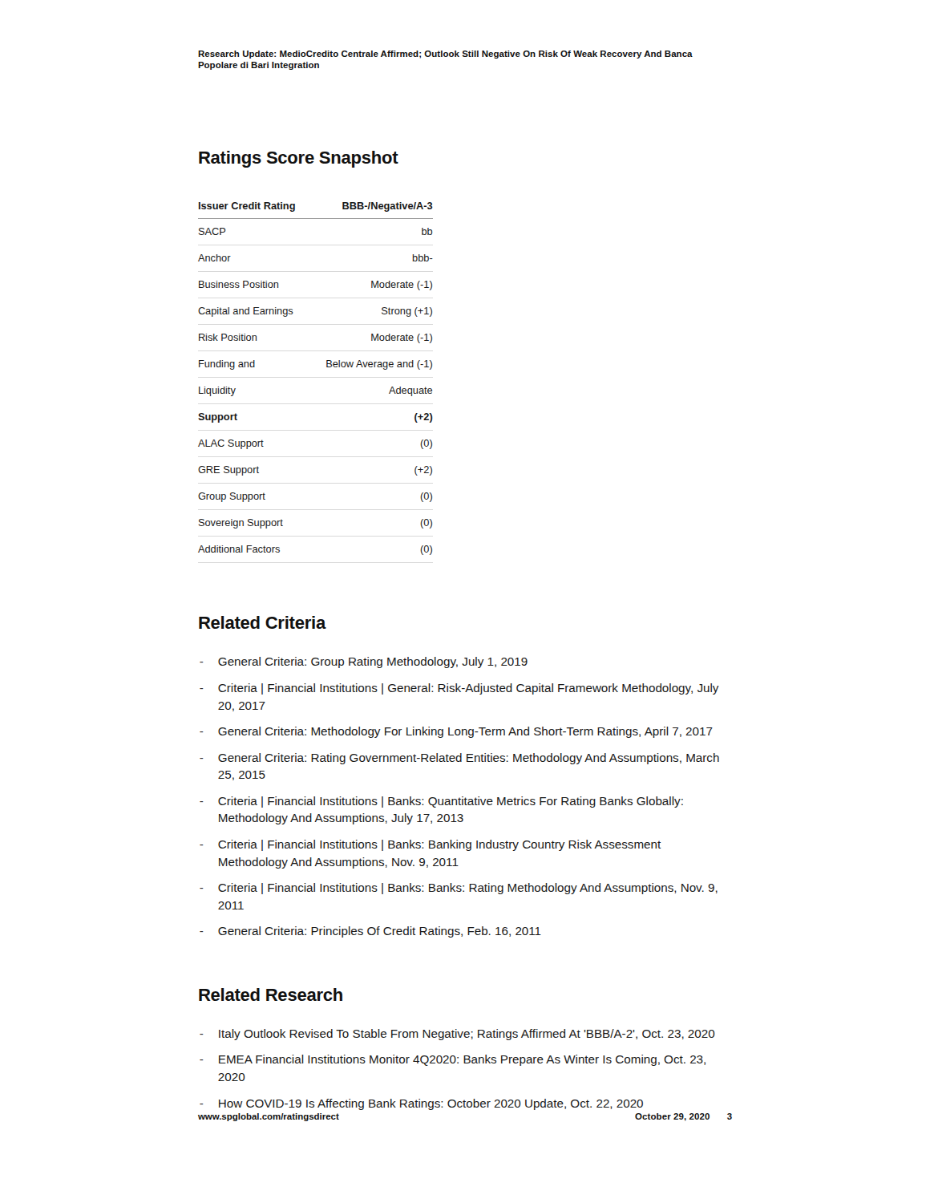Research Update: MedioCredito Centrale Affirmed; Outlook Still Negative On Risk Of Weak Recovery And Banca Popolare di Bari Integration
Ratings Score Snapshot
| Issuer Credit Rating | BBB-/Negative/A-3 |
| SACP | bb |
| Anchor | bbb- |
| Business Position | Moderate (-1) |
| Capital and Earnings | Strong (+1) |
| Risk Position | Moderate (-1) |
| Funding and | Below Average and (-1) |
| Liquidity | Adequate |
| Support | (+2) |
| ALAC Support | (0) |
| GRE Support | (+2) |
| Group Support | (0) |
| Sovereign Support | (0) |
| Additional Factors | (0) |
Related Criteria
General Criteria: Group Rating Methodology, July 1, 2019
Criteria | Financial Institutions | General: Risk-Adjusted Capital Framework Methodology, July 20, 2017
General Criteria: Methodology For Linking Long-Term And Short-Term Ratings, April 7, 2017
General Criteria: Rating Government-Related Entities: Methodology And Assumptions, March 25, 2015
Criteria | Financial Institutions | Banks: Quantitative Metrics For Rating Banks Globally: Methodology And Assumptions, July 17, 2013
Criteria | Financial Institutions | Banks: Banking Industry Country Risk Assessment Methodology And Assumptions, Nov. 9, 2011
Criteria | Financial Institutions | Banks: Banks: Rating Methodology And Assumptions, Nov. 9, 2011
General Criteria: Principles Of Credit Ratings, Feb. 16, 2011
Related Research
Italy Outlook Revised To Stable From Negative; Ratings Affirmed At 'BBB/A-2', Oct. 23, 2020
EMEA Financial Institutions Monitor 4Q2020: Banks Prepare As Winter Is Coming, Oct. 23, 2020
How COVID-19 Is Affecting Bank Ratings: October 2020 Update, Oct. 22, 2020
www.spglobal.com/ratingsdirect
October 29, 20203